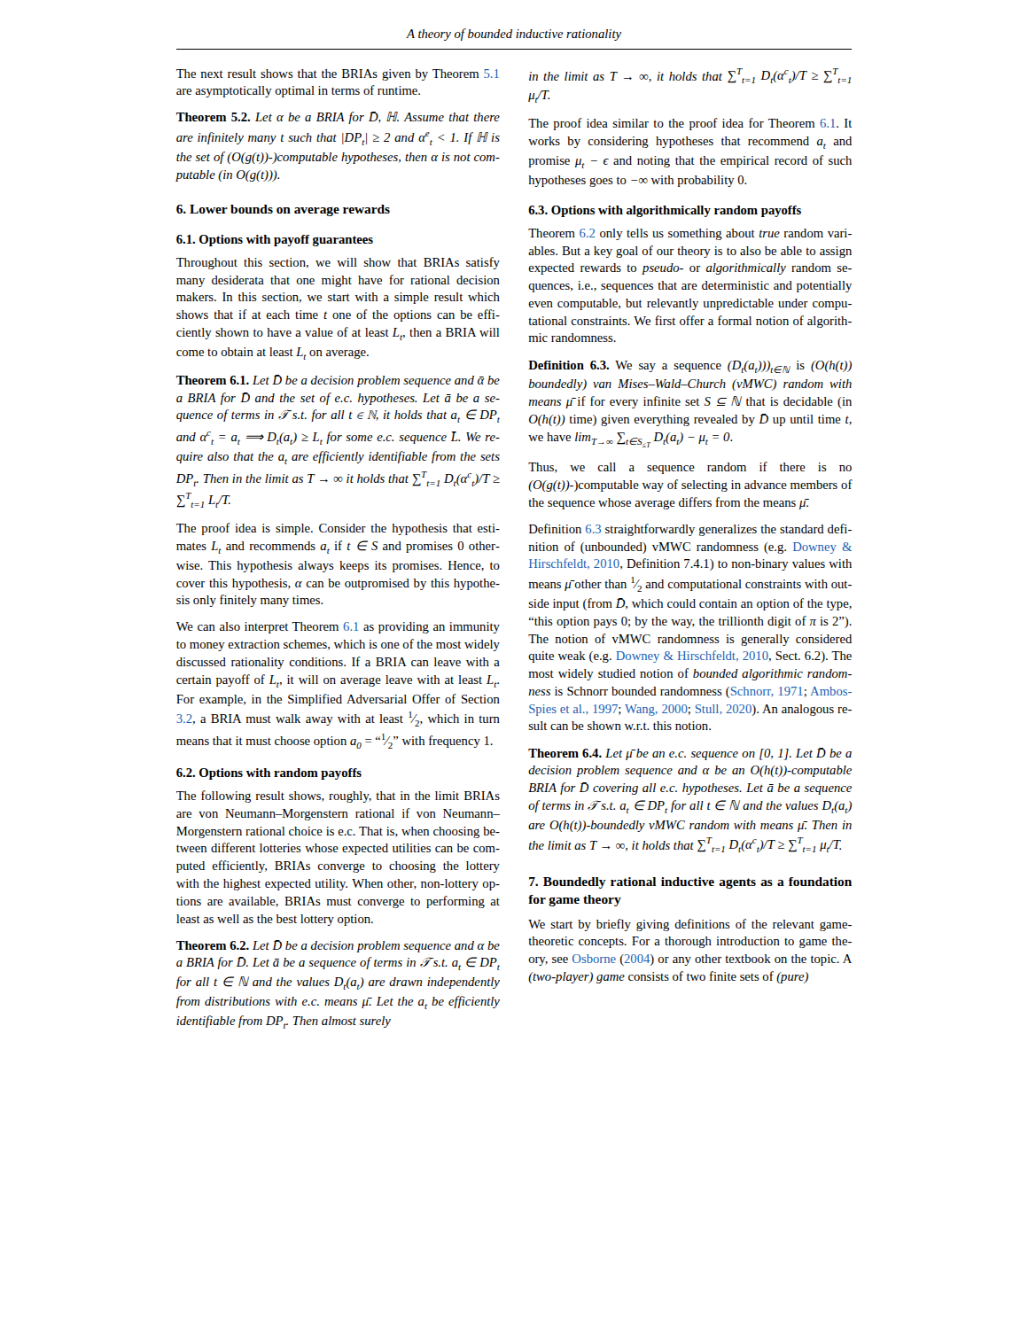A theory of bounded inductive rationality
The next result shows that the BRIAs given by Theorem 5.1 are asymptotically optimal in terms of runtime.
Theorem 5.2. Let α be a BRIA for D̄, ℍ. Assume that there are infinitely many t such that |DPt| ≥ 2 and αet < 1. If ℍ is the set of (O(g(t))-)computable hypotheses, then α is not computable (in O(g(t))).
6. Lower bounds on average rewards
6.1. Options with payoff guarantees
Throughout this section, we will show that BRIAs satisfy many desiderata that one might have for rational decision makers. In this section, we start with a simple result which shows that if at each time t one of the options can be efficiently shown to have a value of at least Lt, then a BRIA will come to obtain at least Lt on average.
Theorem 6.1. Let D̄ be a decision problem sequence and ᾱ be a BRIA for D̄ and the set of e.c. hypotheses. Let ā be a sequence of terms in 𝒯 s.t. for all t ∈ ℕ, it holds that at ∈ DPt and αct = at ⟹ Dt(at) ≥ Lt for some e.c. sequence L̄. We require also that the at are efficiently identifiable from the sets DPt. Then in the limit as T → ∞ it holds that ∑Tt=1 Dt(αct)/T ≥ ∑Tt=1 Lt/T.
The proof idea is simple. Consider the hypothesis that estimates Lt and recommends at if t ∈ S and promises 0 otherwise. This hypothesis always keeps its promises. Hence, to cover this hypothesis, α can be outpromised by this hypothesis only finitely many times.
We can also interpret Theorem 6.1 as providing an immunity to money extraction schemes, which is one of the most widely discussed rationality conditions. If a BRIA can leave with a certain payoff of Lt, it will on average leave with at least Lt. For example, in the Simplified Adversarial Offer of Section 3.2, a BRIA must walk away with at least 1⁄2, which in turn means that it must choose option a0 = “1⁄2” with frequency 1.
6.2. Options with random payoffs
The following result shows, roughly, that in the limit BRIAs are von Neumann–Morgenstern rational if von Neumann–Morgenstern rational choice is e.c. That is, when choosing between different lotteries whose expected utilities can be computed efficiently, BRIAs converge to choosing the lottery with the highest expected utility. When other, non-lottery options are available, BRIAs must converge to performing at least as well as the best lottery option.
Theorem 6.2. Let D̄ be a decision problem sequence and α be a BRIA for D̄. Let ā be a sequence of terms in 𝒯 s.t. at ∈ DPt for all t ∈ ℕ and the values Dt(at) are drawn independently from distributions with e.c. means μ̄. Let the at be efficiently identifiable from DPt. Then almost surely
in the limit as T → ∞, it holds that ∑Tt=1 Dt(αct)/T ≥ ∑Tt=1 μt/T.
The proof idea similar to the proof idea for Theorem 6.1. It works by considering hypotheses that recommend at and promise μt − ϵ and noting that the empirical record of such hypotheses goes to −∞ with probability 0.
6.3. Options with algorithmically random payoffs
Theorem 6.2 only tells us something about true random variables. But a key goal of our theory is to also be able to assign expected rewards to pseudo- or algorithmically random sequences, i.e., sequences that are deterministic and potentially even computable, but relevantly unpredictable under computational constraints. We first offer a formal notion of algorithmic randomness.
Definition 6.3. We say a sequence (Dt(at)))t∈ℕ is (O(h(t)) boundedly) van Mises–Wald–Church (vMWC) random with means μ̄ if for every infinite set S ⊆ ℕ that is decidable (in O(h(t)) time) given everything revealed by D̄ up until time t, we have limT→∞ ∑t∈S≤T Dt(at) − μt = 0.
Thus, we call a sequence random if there is no (O(g(t))-)computable way of selecting in advance members of the sequence whose average differs from the means μ̄.
Definition 6.3 straightforwardly generalizes the standard definition of (unbounded) vMWC randomness (e.g. Downey & Hirschfeldt, 2010, Definition 7.4.1) to non-binary values with means μ̄ other than 1⁄2 and computational constraints with outside input (from D̄, which could contain an option of the type, “this option pays 0; by the way, the trillionth digit of π is 2”). The notion of vMWC randomness is generally considered quite weak (e.g. Downey & Hirschfeldt, 2010, Sect. 6.2). The most widely studied notion of bounded algorithmic randomness is Schnorr bounded randomness (Schnorr, 1971; Ambos-Spies et al., 1997; Wang, 2000; Stull, 2020). An analogous result can be shown w.r.t. this notion.
Theorem 6.4. Let μ̄ be an e.c. sequence on [0, 1]. Let D̄ be a decision problem sequence and α be an O(h(t))-computable BRIA for D̄ covering all e.c. hypotheses. Let ā be a sequence of terms in 𝒯 s.t. at ∈ DPt for all t ∈ ℕ and the values Dt(at) are O(h(t))-boundedly vMWC random with means μ̄. Then in the limit as T → ∞, it holds that ∑Tt=1 Dt(αct)/T ≥ ∑Tt=1 μt/T.
7. Boundedly rational inductive agents as a foundation for game theory
We start by briefly giving definitions of the relevant game-theoretic concepts. For a thorough introduction to game theory, see Osborne (2004) or any other textbook on the topic. A (two-player) game consists of two finite sets of (pure)